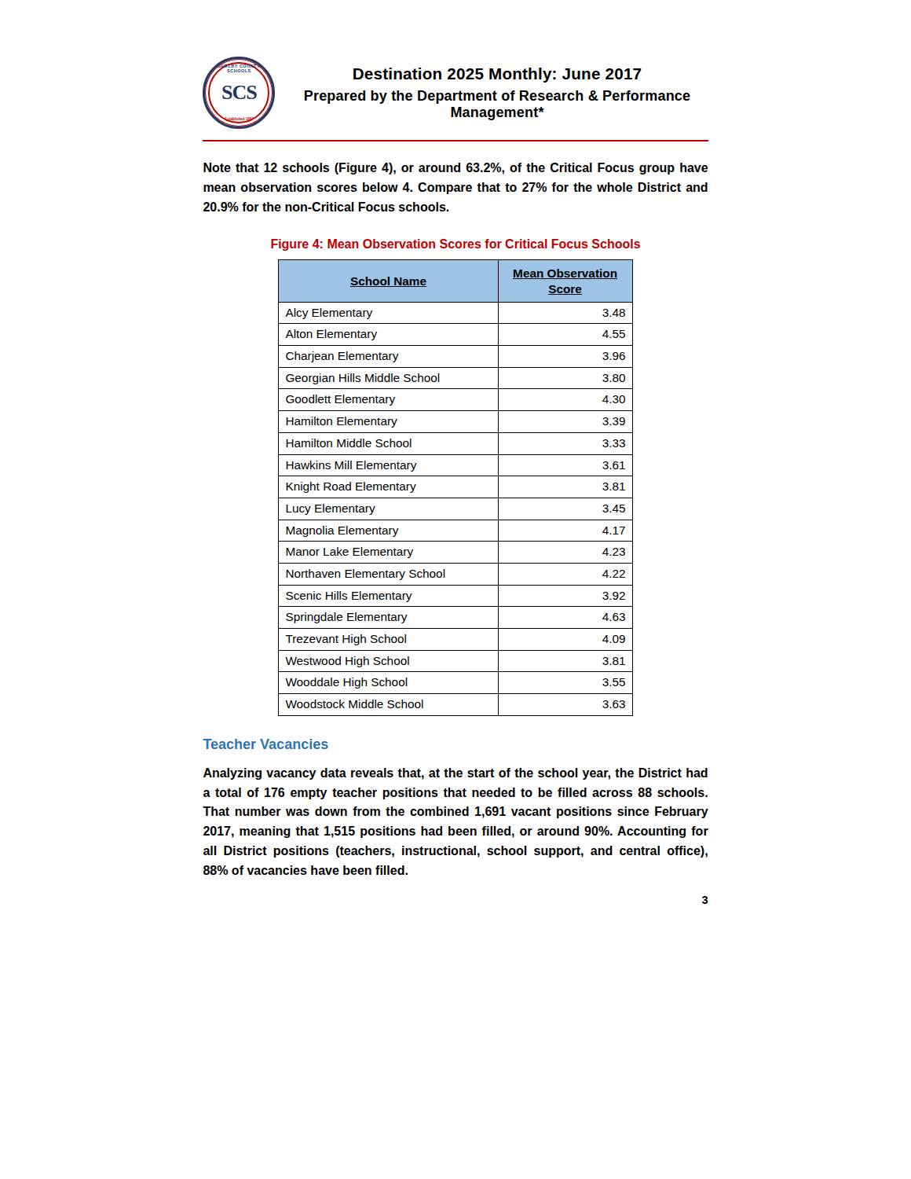SHELBY COUNTY SCHOOLS
SCS
Established 1867
Destination 2025 Monthly: June 2017
Prepared by the Department of Research & Performance Management*
Note that 12 schools (Figure 4), or around 63.2%, of the Critical Focus group have mean observation scores below 4. Compare that to 27% for the whole District and 20.9% for the non-Critical Focus schools.
Figure 4: Mean Observation Scores for Critical Focus Schools
| School Name | Mean Observation Score |
| --- | --- |
| Alcy Elementary | 3.48 |
| Alton Elementary | 4.55 |
| Charjean Elementary | 3.96 |
| Georgian Hills Middle School | 3.80 |
| Goodlett Elementary | 4.30 |
| Hamilton Elementary | 3.39 |
| Hamilton Middle School | 3.33 |
| Hawkins Mill Elementary | 3.61 |
| Knight Road Elementary | 3.81 |
| Lucy Elementary | 3.45 |
| Magnolia Elementary | 4.17 |
| Manor Lake Elementary | 4.23 |
| Northaven Elementary School | 4.22 |
| Scenic Hills Elementary | 3.92 |
| Springdale Elementary | 4.63 |
| Trezevant High School | 4.09 |
| Westwood High School | 3.81 |
| Wooddale High School | 3.55 |
| Woodstock Middle School | 3.63 |
Teacher Vacancies
Analyzing vacancy data reveals that, at the start of the school year, the District had a total of 176 empty teacher positions that needed to be filled across 88 schools. That number was down from the combined 1,691 vacant positions since February 2017, meaning that 1,515 positions had been filled, or around 90%. Accounting for all District positions (teachers, instructional, school support, and central office), 88% of vacancies have been filled.
3